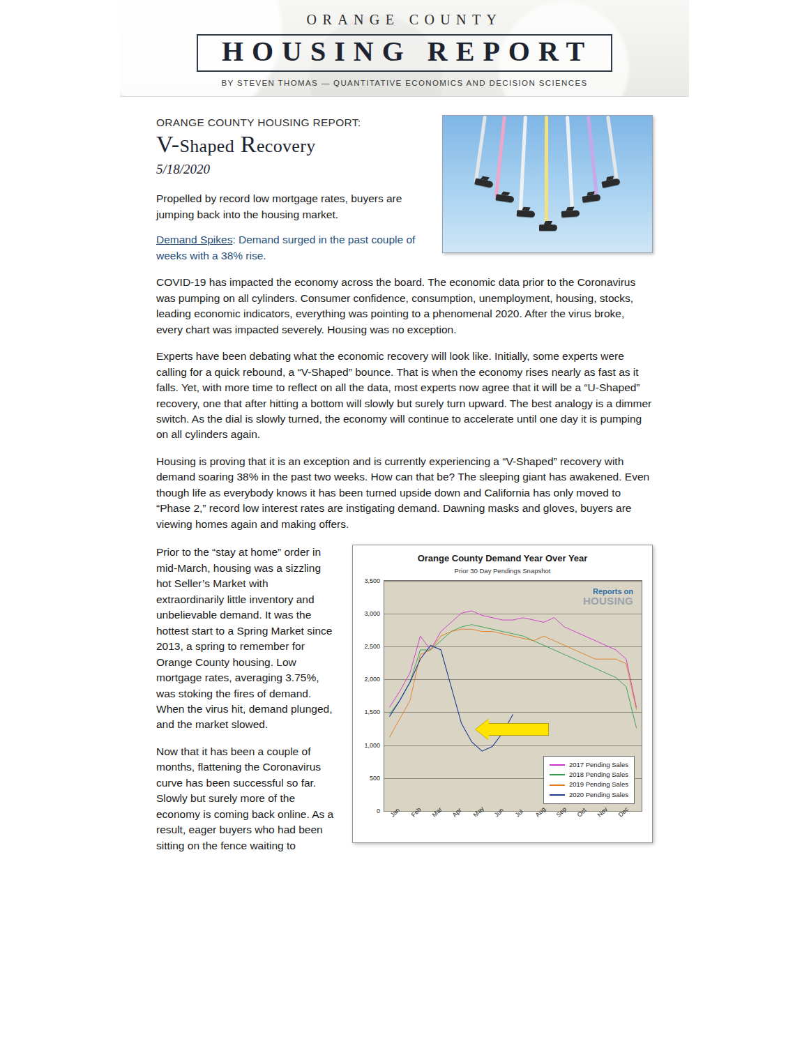Orange County
Housing Report
by Steven Thomas — Quantitative Economics and Decision Sciences
Orange County Housing Report:
V-Shaped Recovery
5/18/2020
Propelled by record low mortgage rates, buyers are jumping back into the housing market.
Demand Spikes: Demand surged in the past couple of weeks with a 38% rise.
COVID-19 has impacted the economy across the board. The economic data prior to the Coronavirus was pumping on all cylinders. Consumer confidence, consumption, unemployment, housing, stocks, leading economic indicators, everything was pointing to a phenomenal 2020. After the virus broke, every chart was impacted severely. Housing was no exception.
Experts have been debating what the economic recovery will look like. Initially, some experts were calling for a quick rebound, a “V-Shaped” bounce. That is when the economy rises nearly as fast as it falls. Yet, with more time to reflect on all the data, most experts now agree that it will be a “U-Shaped” recovery, one that after hitting a bottom will slowly but surely turn upward. The best analogy is a dimmer switch. As the dial is slowly turned, the economy will continue to accelerate until one day it is pumping on all cylinders again.
Housing is proving that it is an exception and is currently experiencing a “V-Shaped” recovery with demand soaring 38% in the past two weeks. How can that be? The sleeping giant has awakened. Even though life as everybody knows it has been turned upside down and California has only moved to “Phase 2,” record low interest rates are instigating demand. Dawning masks and gloves, buyers are viewing homes again and making offers.
Prior to the “stay at home” order in mid-March, housing was a sizzling hot Seller’s Market with extraordinarily little inventory and unbelievable demand. It was the hottest start to a Spring Market since 2013, a spring to remember for Orange County housing. Low mortgage rates, averaging 3.75%, was stoking the fires of demand. When the virus hit, demand plunged, and the market slowed.
Now that it has been a couple of months, flattening the Coronavirus curve has been successful so far. Slowly but surely more of the economy is coming back online. As a result, eager buyers who had been sitting on the fence waiting to
Orange County Demand Year Over Year
Prior 30 Day Pendings Snapshot
Reports on
HOUSING
3,500
3,000
2,500
2,000
1,500
1,000
500
0
2017 Pending Sales
2018 Pending Sales
2019 Pending Sales
2020 Pending Sales
Jan Feb Mar Apr May Jun Jul Aug Sep Oct Nov Dec